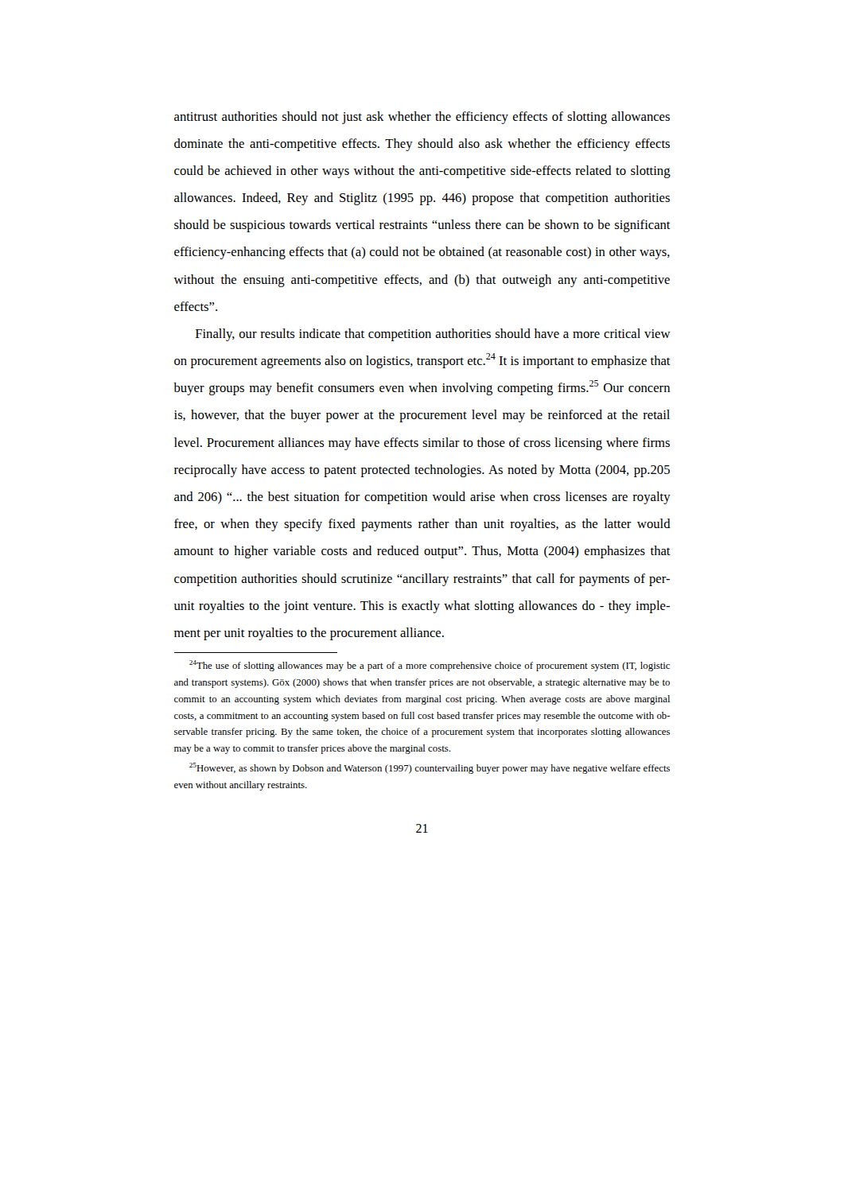antitrust authorities should not just ask whether the efficiency effects of slotting allowances dominate the anti-competitive effects. They should also ask whether the efficiency effects could be achieved in other ways without the anti-competitive side-effects related to slotting allowances. Indeed, Rey and Stiglitz (1995 pp. 446) propose that competition authorities should be suspicious towards vertical restraints “unless there can be shown to be significant efficiency-enhancing effects that (a) could not be obtained (at reasonable cost) in other ways, without the ensuing anti-competitive effects, and (b) that outweigh any anti-competitive effects”.
Finally, our results indicate that competition authorities should have a more critical view on procurement agreements also on logistics, transport etc.24 It is important to emphasize that buyer groups may benefit consumers even when involving competing firms.25 Our concern is, however, that the buyer power at the procurement level may be reinforced at the retail level. Procurement alliances may have effects similar to those of cross licensing where firms reciprocally have access to patent protected technologies. As noted by Motta (2004, pp.205 and 206) “... the best situation for competition would arise when cross licenses are royalty free, or when they specify fixed payments rather than unit royalties, as the latter would amount to higher variable costs and reduced output”. Thus, Motta (2004) emphasizes that competition authorities should scrutinize “ancillary restraints” that call for payments of per-unit royalties to the joint venture. This is exactly what slotting allowances do - they implement per unit royalties to the procurement alliance.
24The use of slotting allowances may be a part of a more comprehensive choice of procurement system (IT, logistic and transport systems). Göx (2000) shows that when transfer prices are not observable, a strategic alternative may be to commit to an accounting system which deviates from marginal cost pricing. When average costs are above marginal costs, a commitment to an accounting system based on full cost based transfer prices may resemble the outcome with observable transfer pricing. By the same token, the choice of a procurement system that incorporates slotting allowances may be a way to commit to transfer prices above the marginal costs.
25However, as shown by Dobson and Waterson (1997) countervailing buyer power may have negative welfare effects even without ancillary restraints.
21